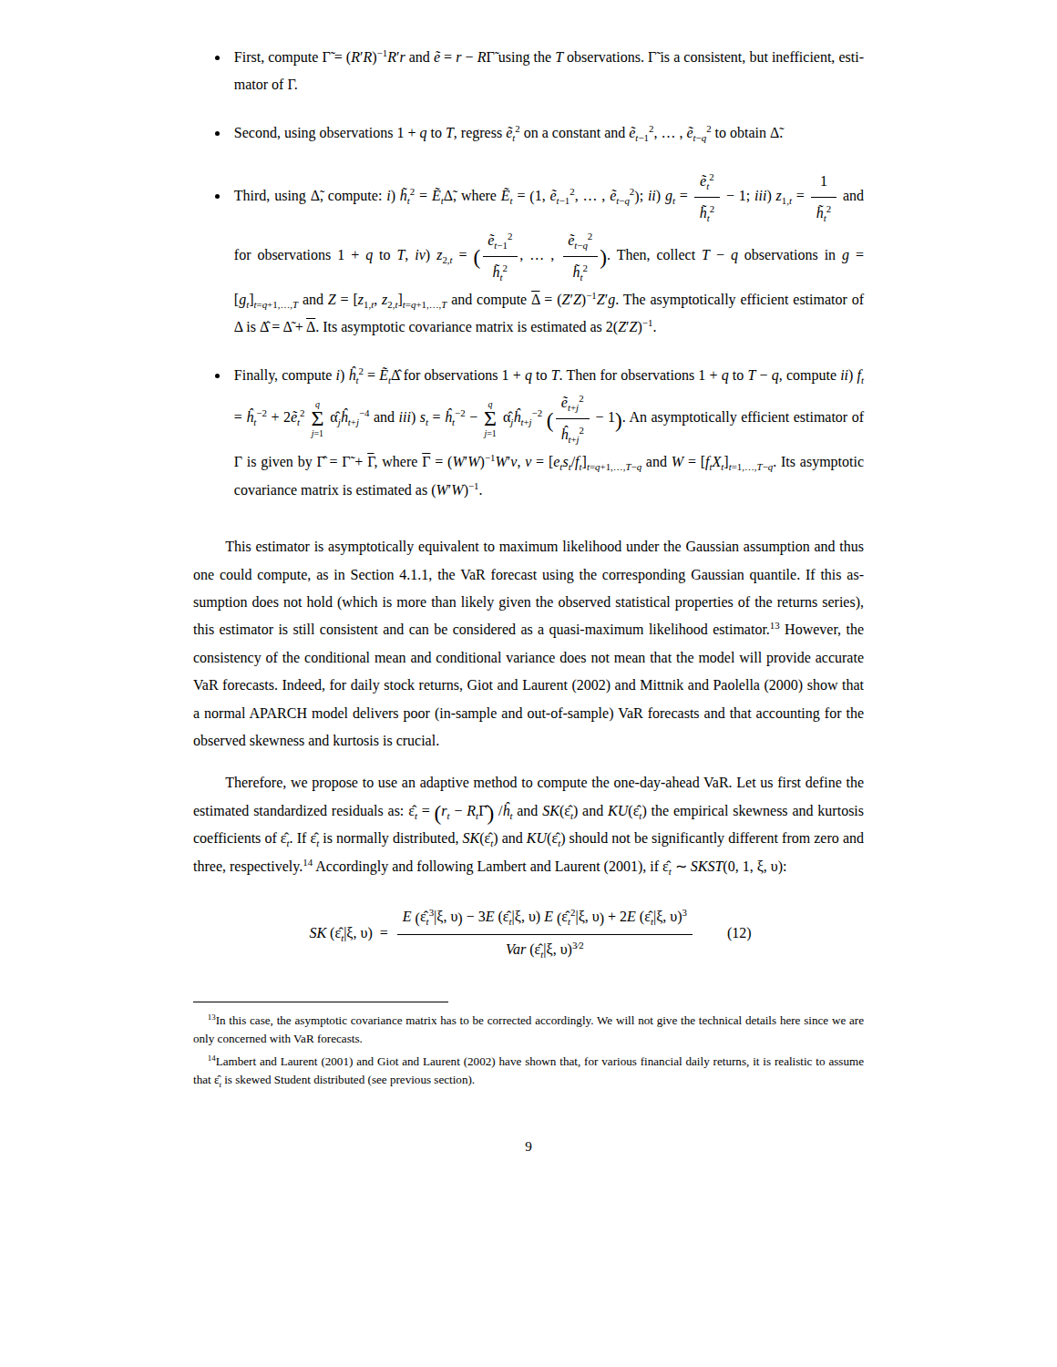First, compute Γ̃ = (R′R)−1R′r and ẽ = r − RΓ̃ using the T observations. Γ̃ is a consistent, but inefficient, estimator of Γ.
Second, using observations 1 + q to T, regress ẽt2 on a constant and ẽt−12, … , ẽt−q2 to obtain Δ̃.
Third, using Δ̃, compute: i) h̃t2 = ẼtΔ̃, where Ẽt = (1, ẽt−12, … , ẽt−q2); ii) gt = ẽt2 h̃t2 − 1; iii) z1,t = 1 h̃t2 and for observations 1 + q to T, iv) z2,t = (ẽt−12 h̃t2, … , ẽt−q2 h̃t2). Then, collect T − q observations in g = [gt]t=q+1,…,T and Z = [z1,t, z2,t]t=q+1,…,T and compute Δ = (Z′Z)−1Z′g. The asymptotically efficient estimator of Δ is Δ̂ = Δ̃ + Δ. Its asymptotic covariance matrix is estimated as 2(Z′Z)−1.
Finally, compute i) ĥt2 = ẼtΔ̂ for observations 1 + q to T. Then for observations 1 + q to T − q, compute ii) ft = ĥt−2 + 2ẽt2 qΣj=1 α̂jĥt+j−4 and iii) st = ĥt−2 − qΣj=1 α̂jĥt+j−2 (ẽt+j2 ĥt+j2 − 1). An asymptotically efficient estimator of Γ is given by Γ̂ = Γ̃ + Γ, where Γ = (W′W)−1W′v, v = [etst/ft]t=q+1,…,T−q and W = [ftXt]t=1,…,T−q. Its asymptotic covariance matrix is estimated as (W′W)−1.
This estimator is asymptotically equivalent to maximum likelihood under the Gaussian assumption and thus one could compute, as in Section 4.1.1, the VaR forecast using the corresponding Gaussian quantile. If this assumption does not hold (which is more than likely given the observed statistical properties of the returns series), this estimator is still consistent and can be considered as a quasi-maximum likelihood estimator.13 However, the consistency of the conditional mean and conditional variance does not mean that the model will provide accurate VaR forecasts. Indeed, for daily stock returns, Giot and Laurent (2002) and Mittnik and Paolella (2000) show that a normal APARCH model delivers poor (in-sample and out-of-sample) VaR forecasts and that accounting for the observed skewness and kurtosis is crucial.
Therefore, we propose to use an adaptive method to compute the one-day-ahead VaR. Let us first define the estimated standardized residuals as: ε̂t = (rt − RtΓ̂) /ĥt and SK(ε̂t) and KU(ε̂t) the empirical skewness and kurtosis coefficients of ε̂t. If ε̂t is normally distributed, SK(ε̂t) and KU(ε̂t) should not be significantly different from zero and three, respectively.14 Accordingly and following Lambert and Laurent (2001), if ε̂t ∼ SKST(0, 1, ξ, υ):
| SK (ε̂ t /ξ, υ) | = | E ( ε̂ t 3 /ξ, υ ) − 3 E (ε̂ t /ξ, υ) E ( ε̂ t 2 /ξ, υ ) + 2 E (ε̂ t /ξ, υ) 3 Var (ε̂ t /ξ, υ) 3⁄2 |
(12)
13In this case, the asymptotic covariance matrix has to be corrected accordingly. We will not give the technical details here since we are only concerned with VaR forecasts.
14Lambert and Laurent (2001) and Giot and Laurent (2002) have shown that, for various financial daily returns, it is realistic to assume that ε̂t is skewed Student distributed (see previous section).
9